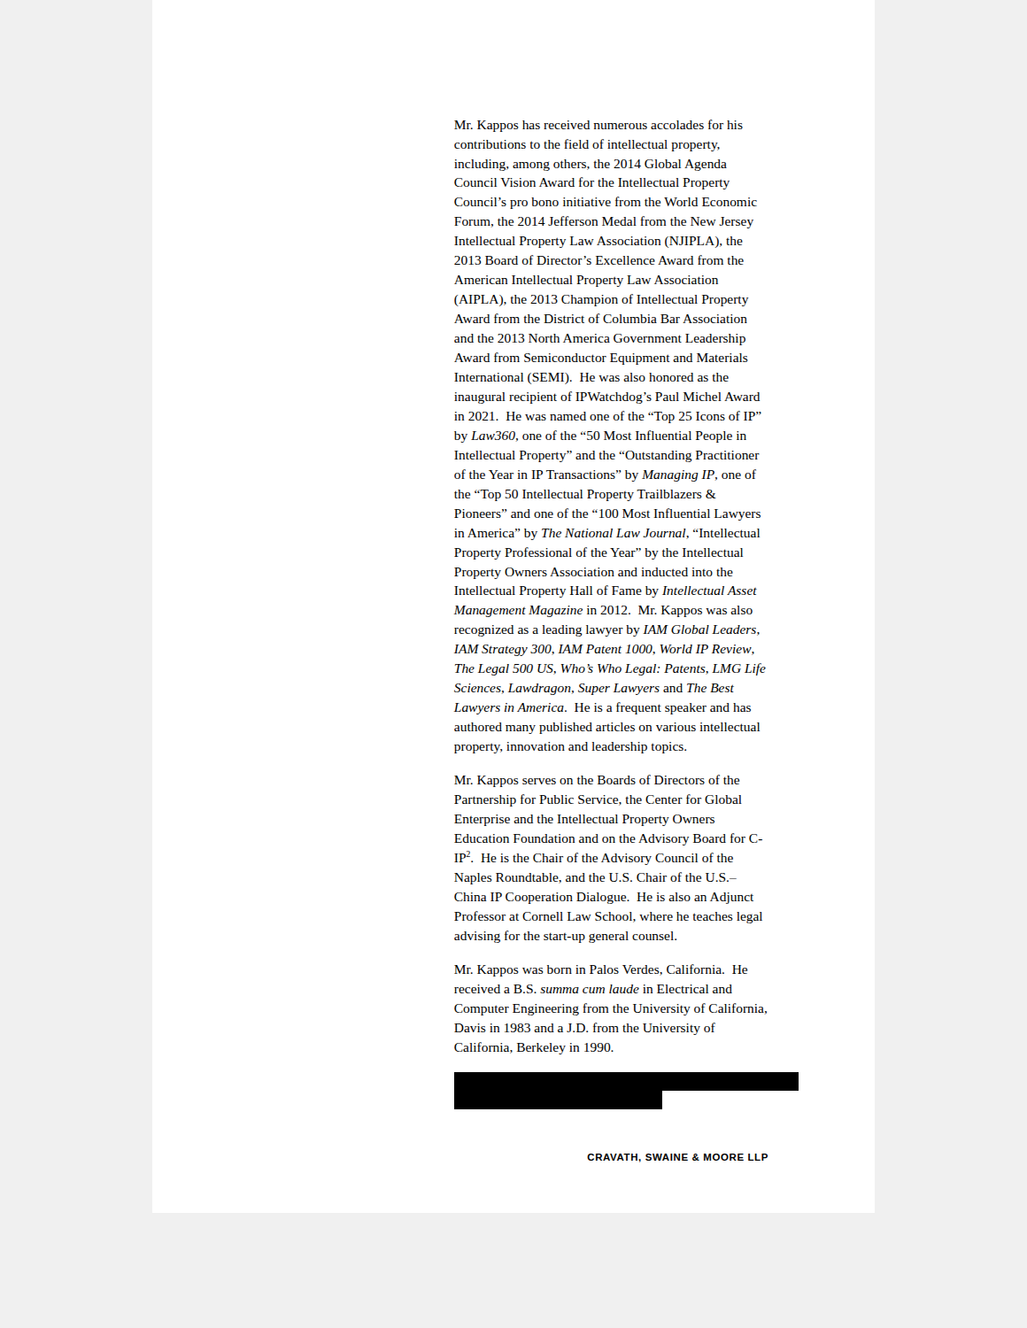Mr. Kappos has received numerous accolades for his contributions to the field of intellectual property, including, among others, the 2014 Global Agenda Council Vision Award for the Intellectual Property Council’s pro bono initiative from the World Economic Forum, the 2014 Jefferson Medal from the New Jersey Intellectual Property Law Association (NJIPLA), the 2013 Board of Director’s Excellence Award from the American Intellectual Property Law Association (AIPLA), the 2013 Champion of Intellectual Property Award from the District of Columbia Bar Association and the 2013 North America Government Leadership Award from Semiconductor Equipment and Materials International (SEMI). He was also honored as the inaugural recipient of IPWatchdog’s Paul Michel Award in 2021. He was named one of the “Top 25 Icons of IP” by Law360, one of the “50 Most Influential People in Intellectual Property” and the “Outstanding Practitioner of the Year in IP Transactions” by Managing IP, one of the “Top 50 Intellectual Property Trailblazers & Pioneers” and one of the “100 Most Influential Lawyers in America” by The National Law Journal, “Intellectual Property Professional of the Year” by the Intellectual Property Owners Association and inducted into the Intellectual Property Hall of Fame by Intellectual Asset Management Magazine in 2012. Mr. Kappos was also recognized as a leading lawyer by IAM Global Leaders, IAM Strategy 300, IAM Patent 1000, World IP Review, The Legal 500 US, Who’s Who Legal: Patents, LMG Life Sciences, Lawdragon, Super Lawyers and The Best Lawyers in America. He is a frequent speaker and has authored many published articles on various intellectual property, innovation and leadership topics.
Mr. Kappos serves on the Boards of Directors of the Partnership for Public Service, the Center for Global Enterprise and the Intellectual Property Owners Education Foundation and on the Advisory Board for C-IP2. He is the Chair of the Advisory Council of the Naples Roundtable, and the U.S. Chair of the U.S.–China IP Cooperation Dialogue. He is also an Adjunct Professor at Cornell Law School, where he teaches legal advising for the start-up general counsel.
Mr. Kappos was born in Palos Verdes, California. He received a B.S. summa cum laude in Electrical and Computer Engineering from the University of California, Davis in 1983 and a J.D. from the University of California, Berkeley in 1990.
CRAVATH, SWAINE & MOORE LLP